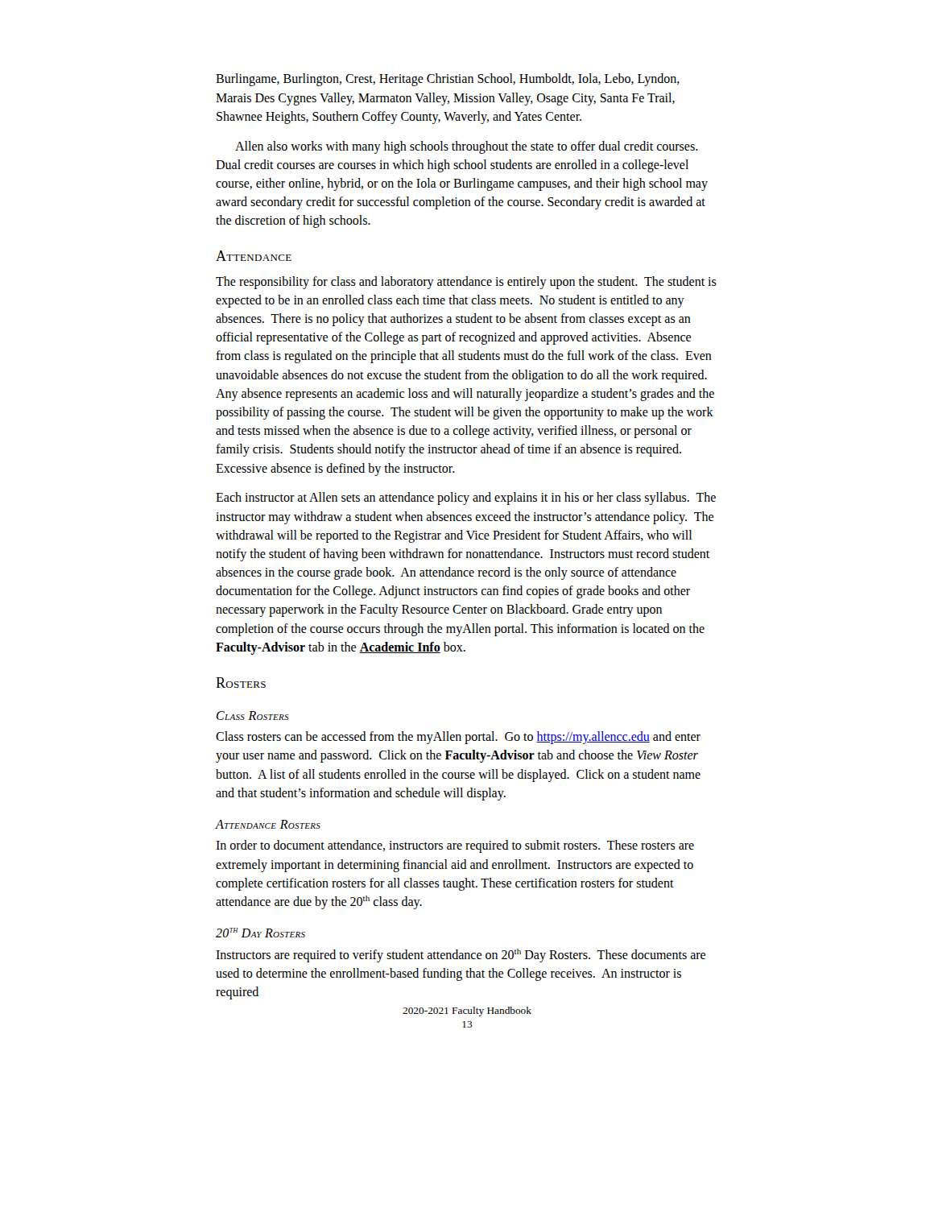Burlingame, Burlington, Crest, Heritage Christian School, Humboldt, Iola, Lebo, Lyndon, Marais Des Cygnes Valley, Marmaton Valley, Mission Valley, Osage City, Santa Fe Trail, Shawnee Heights, Southern Coffey County, Waverly, and Yates Center.
Allen also works with many high schools throughout the state to offer dual credit courses. Dual credit courses are courses in which high school students are enrolled in a college-level course, either online, hybrid, or on the Iola or Burlingame campuses, and their high school may award secondary credit for successful completion of the course. Secondary credit is awarded at the discretion of high schools.
Attendance
The responsibility for class and laboratory attendance is entirely upon the student. The student is expected to be in an enrolled class each time that class meets. No student is entitled to any absences. There is no policy that authorizes a student to be absent from classes except as an official representative of the College as part of recognized and approved activities. Absence from class is regulated on the principle that all students must do the full work of the class. Even unavoidable absences do not excuse the student from the obligation to do all the work required. Any absence represents an academic loss and will naturally jeopardize a student’s grades and the possibility of passing the course. The student will be given the opportunity to make up the work and tests missed when the absence is due to a college activity, verified illness, or personal or family crisis. Students should notify the instructor ahead of time if an absence is required. Excessive absence is defined by the instructor.
Each instructor at Allen sets an attendance policy and explains it in his or her class syllabus. The instructor may withdraw a student when absences exceed the instructor’s attendance policy. The withdrawal will be reported to the Registrar and Vice President for Student Affairs, who will notify the student of having been withdrawn for nonattendance. Instructors must record student absences in the course grade book. An attendance record is the only source of attendance documentation for the College. Adjunct instructors can find copies of grade books and other necessary paperwork in the Faculty Resource Center on Blackboard. Grade entry upon completion of the course occurs through the myAllen portal. This information is located on the Faculty-Advisor tab in the Academic Info box.
Rosters
Class Rosters
Class rosters can be accessed from the myAllen portal. Go to https://my.allencc.edu and enter your user name and password. Click on the Faculty-Advisor tab and choose the View Roster button. A list of all students enrolled in the course will be displayed. Click on a student name and that student’s information and schedule will display.
Attendance Rosters
In order to document attendance, instructors are required to submit rosters. These rosters are extremely important in determining financial aid and enrollment. Instructors are expected to complete certification rosters for all classes taught. These certification rosters for student attendance are due by the 20th class day.
20th Day Rosters
Instructors are required to verify student attendance on 20th Day Rosters. These documents are used to determine the enrollment-based funding that the College receives. An instructor is required
2020-2021 Faculty Handbook
13